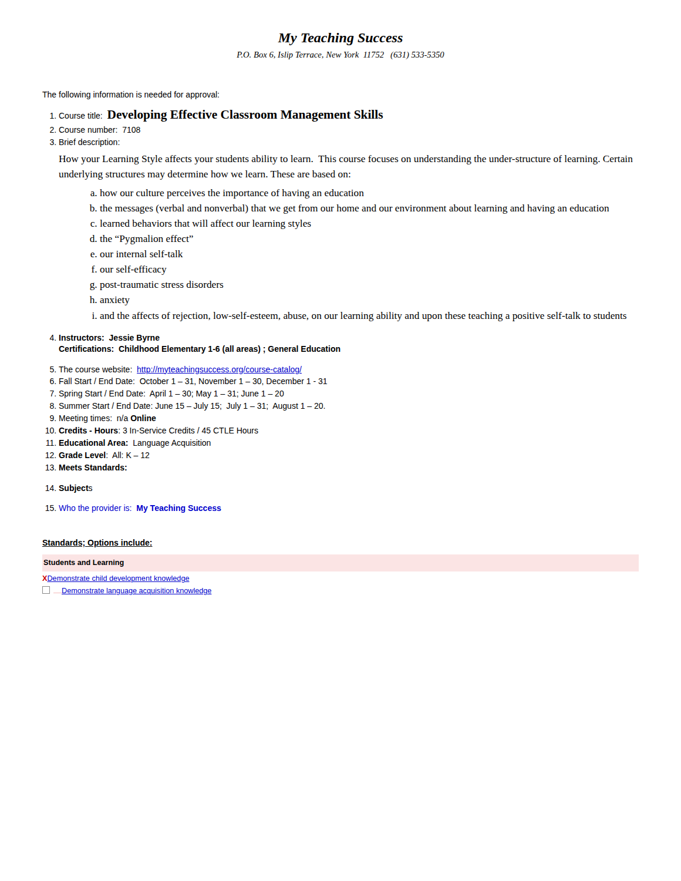My Teaching Success
P.O. Box 6, Islip Terrace, New York 11752 (631) 533-5350
The following information is needed for approval:
Course title: Developing Effective Classroom Management Skills
Course number: 7108
Brief description:
How your Learning Style affects your students ability to learn. This course focuses on understanding the under-structure of learning. Certain underlying structures may determine how we learn. These are based on:
how our culture perceives the importance of having an education
the messages (verbal and nonverbal) that we get from our home and our environment about learning and having an education
learned behaviors that will affect our learning styles
the “Pygmalion effect”
our internal self-talk
our self-efficacy
post-traumatic stress disorders
anxiety
and the affects of rejection, low-self-esteem, abuse, on our learning ability and upon these teaching a positive self-talk to students
Instructors: Jessie Byrne
Certifications: Childhood Elementary 1-6 (all areas) ; General Education
The course website: http://myteachingsuccess.org/course-catalog/
Fall Start / End Date: October 1 – 31, November 1 – 30, December 1 - 31
Spring Start / End Date: April 1 – 30; May 1 – 31; June 1 – 20
Summer Start / End Date: June 15 – July 15; July 1 – 31; August 1 – 20.
Meeting times: n/a Online
Credits - Hours: 3 In-Service Credits / 45 CTLE Hours
Educational Area: Language Acquisition
Grade Level: All: K – 12
Meets Standards:
Subjects
Who the provider is: My Teaching Success
Standards; Options include:
Students and Learning
XDemonstrate child development knowledge
Demonstrate language acquisition knowledge